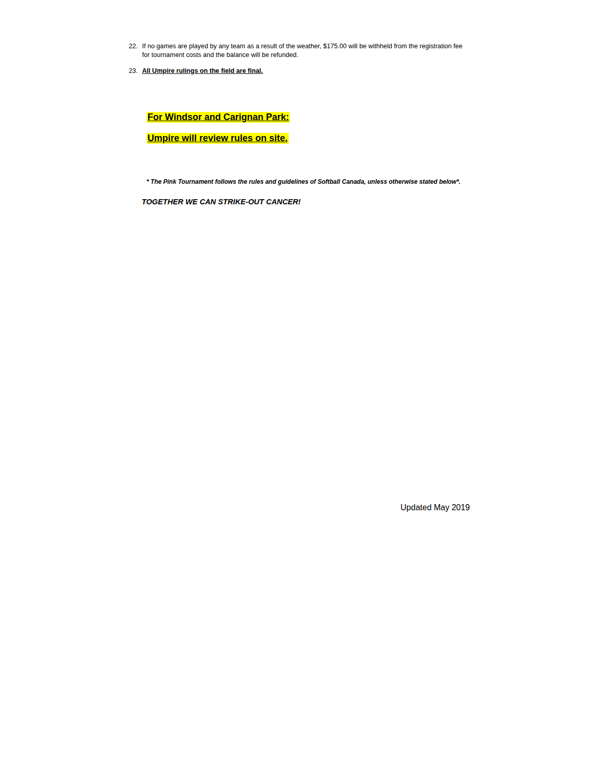22. If no games are played by any team as a result of the weather, $175.00 will be withheld from the registration fee for tournament costs and the balance will be refunded.
23. All Umpire rulings on the field are final.
For Windsor and Carignan Park:
Umpire will review rules on site.
* The Pink Tournament follows the rules and guidelines of Softball Canada, unless otherwise stated below*.
TOGETHER WE CAN STRIKE-OUT CANCER!
Updated May 2019